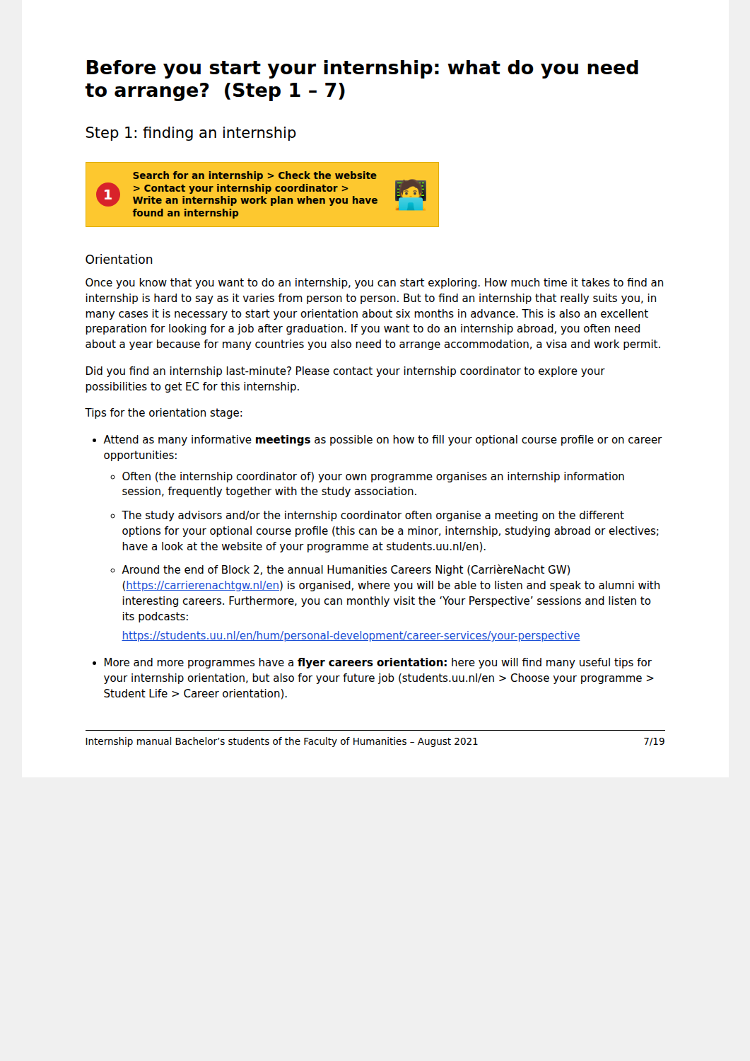Before you start your internship: what do you need to arrange? (Step 1 – 7)
Step 1: finding an internship
1
Search for an internship > Check the website > Contact your internship coordinator > Write an internship work plan when you have found an internship
🧑‍💻
Orientation
Once you know that you want to do an internship, you can start exploring. How much time it takes to find an internship is hard to say as it varies from person to person. But to find an internship that really suits you, in many cases it is necessary to start your orientation about six months in advance. This is also an excellent preparation for looking for a job after graduation. If you want to do an internship abroad, you often need about a year because for many countries you also need to arrange accommodation, a visa and work permit.
Did you find an internship last-minute? Please contact your internship coordinator to explore your possibilities to get EC for this internship.
Tips for the orientation stage:
Attend as many informative meetings as possible on how to fill your optional course profile or on career opportunities:
Often (the internship coordinator of) your own programme organises an internship information session, frequently together with the study association.
The study advisors and/or the internship coordinator often organise a meeting on the different options for your optional course profile (this can be a minor, internship, studying abroad or electives; have a look at the website of your programme at students.uu.nl/en).
Around the end of Block 2, the annual Humanities Careers Night (CarrièreNacht GW) (https://carrierenachtgw.nl/en) is organised, where you will be able to listen and speak to alumni with interesting careers. Furthermore, you can monthly visit the ‘Your Perspective’ sessions and listen to its podcasts: https://students.uu.nl/en/hum/personal-development/career-services/your-perspective
More and more programmes have a flyer careers orientation: here you will find many useful tips for your internship orientation, but also for your future job (students.uu.nl/en > Choose your programme > Student Life > Career orientation).
Internship manual Bachelor’s students of the Faculty of Humanities – August 2021
7/19